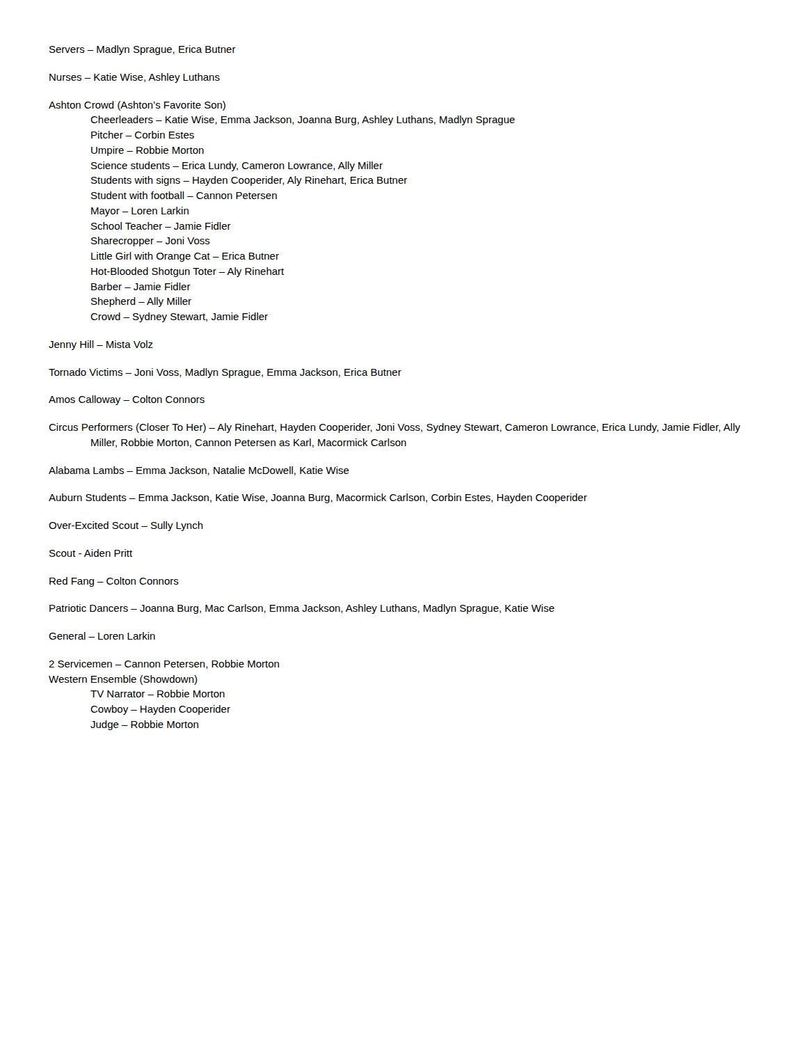Servers – Madlyn Sprague, Erica Butner
Nurses – Katie Wise, Ashley Luthans
Ashton Crowd (Ashton’s Favorite Son)
Cheerleaders – Katie Wise, Emma Jackson, Joanna Burg, Ashley Luthans, Madlyn Sprague
Pitcher – Corbin Estes
Umpire – Robbie Morton
Science students – Erica Lundy, Cameron Lowrance, Ally Miller
Students with signs – Hayden Cooperider, Aly Rinehart, Erica Butner
Student with football – Cannon Petersen
Mayor – Loren Larkin
School Teacher – Jamie Fidler
Sharecropper – Joni Voss
Little Girl with Orange Cat – Erica Butner
Hot-Blooded Shotgun Toter – Aly Rinehart
Barber – Jamie Fidler
Shepherd – Ally Miller
Crowd – Sydney Stewart, Jamie Fidler
Jenny Hill – Mista Volz
Tornado Victims – Joni Voss, Madlyn Sprague, Emma Jackson, Erica Butner
Amos Calloway – Colton Connors
Circus Performers (Closer To Her) – Aly Rinehart, Hayden Cooperider, Joni Voss, Sydney Stewart, Cameron Lowrance, Erica Lundy, Jamie Fidler, Ally Miller, Robbie Morton, Cannon Petersen as Karl, Macormick Carlson
Alabama Lambs – Emma Jackson, Natalie McDowell, Katie Wise
Auburn Students – Emma Jackson, Katie Wise, Joanna Burg, Macormick Carlson, Corbin Estes, Hayden Cooperider
Over-Excited Scout – Sully Lynch
Scout - Aiden Pritt
Red Fang – Colton Connors
Patriotic Dancers – Joanna Burg, Mac Carlson, Emma Jackson, Ashley Luthans, Madlyn Sprague, Katie Wise
General – Loren Larkin
2 Servicemen – Cannon Petersen, Robbie Morton
Western Ensemble (Showdown)
TV Narrator – Robbie Morton
Cowboy – Hayden Cooperider
Judge – Robbie Morton